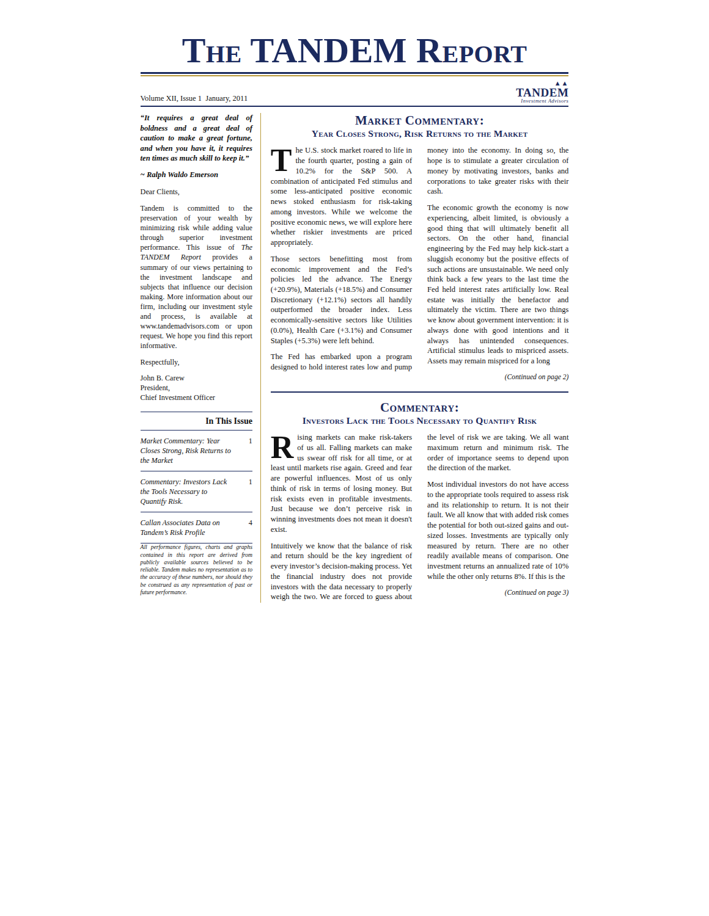THE TANDEM REPORT
Volume XII, Issue 1 January, 2011
▲▲
TANDEM
Investment Advisors
“It requires a great deal of boldness and a great deal of caution to make a great fortune, and when you have it, it requires ten times as much skill to keep it.”
~ Ralph Waldo Emerson
Dear Clients,
Tandem is committed to the preservation of your wealth by minimizing risk while adding value through superior investment performance. This issue of The TANDEM Report provides a summary of our views pertaining to the investment landscape and subjects that influence our decision making. More information about our firm, including our investment style and process, is available at www.tandemadvisors.com or upon request. We hope you find this report informative.
Respectfully,
John B. Carew
President,
Chief Investment Officer
In This Issue
| Market Commentary: Year Closes Strong, Risk Returns to the Market | 1 |
| Commentary: Investors Lack the Tools Necessary to Quantify Risk. | 1 |
| Callan Associates Data on Tandem’s Risk Profile | 4 |
All performance figures, charts and graphs contained in this report are derived from publicly available sources believed to be reliable. Tandem makes no representation as to the accuracy of these numbers, nor should they be construed as any representation of past or future performance.
Market Commentary: Year Closes Strong, Risk Returns to the Market
The U.S. stock market roared to life in the fourth quarter, posting a gain of 10.2% for the S&P 500. A combination of anticipated Fed stimulus and some less-anticipated positive economic news stoked enthusiasm for risk-taking among investors. While we welcome the positive economic news, we will explore here whether riskier investments are priced appropriately.
Those sectors benefitting most from economic improvement and the Fed’s policies led the advance. The Energy (+20.9%), Materials (+18.5%) and Consumer Discretionary (+12.1%) sectors all handily outperformed the broader index. Less economically-sensitive sectors like Utilities (0.0%), Health Care (+3.1%) and Consumer Staples (+5.3%) were left behind.
The Fed has embarked upon a program designed to hold interest rates low and pump money into the economy. In doing so, the hope is to stimulate a greater circulation of money by motivating investors, banks and corporations to take greater risks with their cash.
The economic growth the economy is now experiencing, albeit limited, is obviously a good thing that will ultimately benefit all sectors. On the other hand, financial engineering by the Fed may help kick-start a sluggish economy but the positive effects of such actions are unsustainable. We need only think back a few years to the last time the Fed held interest rates artificially low. Real estate was initially the benefactor and ultimately the victim. There are two things we know about government intervention: it is always done with good intentions and it always has unintended consequences. Artificial stimulus leads to mispriced assets. Assets may remain mispriced for a long
(Continued on page 2)
Commentary: Investors Lack the Tools Necessary to Quantify Risk
Rising markets can make risk-takers of us all. Falling markets can make us swear off risk for all time, or at least until markets rise again. Greed and fear are powerful influences. Most of us only think of risk in terms of losing money. But risk exists even in profitable investments. Just because we don’t perceive risk in winning investments does not mean it doesn't exist.
Intuitively we know that the balance of risk and return should be the key ingredient of every investor’s decision-making process. Yet the financial industry does not provide investors with the data necessary to properly weigh the two. We are forced to guess about the level of risk we are taking. We all want maximum return and minimum risk. The order of importance seems to depend upon the direction of the market.
Most individual investors do not have access to the appropriate tools required to assess risk and its relationship to return. It is not their fault. We all know that with added risk comes the potential for both out-sized gains and out-sized losses. Investments are typically only measured by return. There are no other readily available means of comparison. One investment returns an annualized rate of 10% while the other only returns 8%. If this is the
(Continued on page 3)